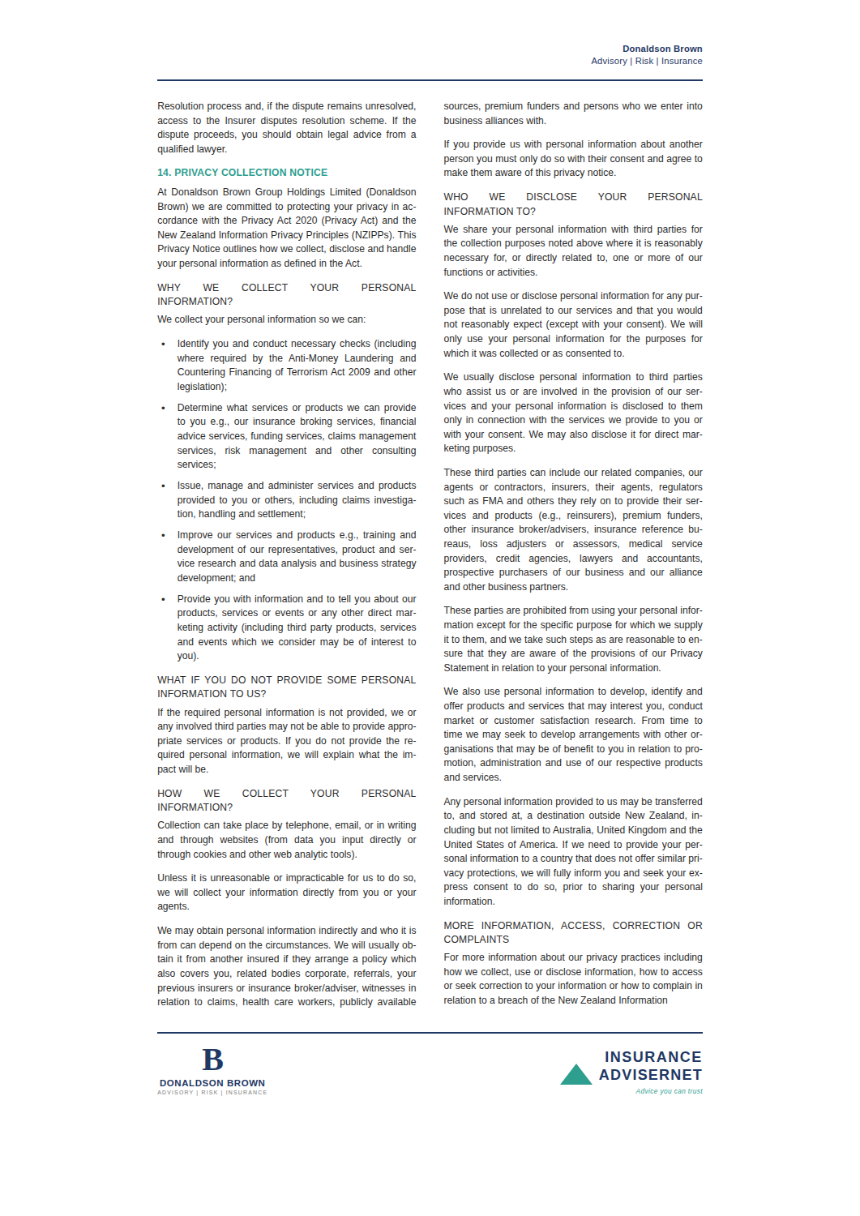Donaldson Brown
Advisory | Risk | Insurance
Resolution process and, if the dispute remains unresolved, access to the Insurer disputes resolution scheme. If the dispute proceeds, you should obtain legal advice from a qualified lawyer.
14. PRIVACY COLLECTION NOTICE
At Donaldson Brown Group Holdings Limited (Donaldson Brown) we are committed to protecting your privacy in accordance with the Privacy Act 2020 (Privacy Act) and the New Zealand Information Privacy Principles (NZIPPs). This Privacy Notice outlines how we collect, disclose and handle your personal information as defined in the Act.
Why we collect your personal information?
We collect your personal information so we can:
Identify you and conduct necessary checks (including where required by the Anti-Money Laundering and Countering Financing of Terrorism Act 2009 and other legislation);
Determine what services or products we can provide to you e.g., our insurance broking services, financial advice services, funding services, claims management services, risk management and other consulting services;
Issue, manage and administer services and products provided to you or others, including claims investigation, handling and settlement;
Improve our services and products e.g., training and development of our representatives, product and service research and data analysis and business strategy development; and
Provide you with information and to tell you about our products, services or events or any other direct marketing activity (including third party products, services and events which we consider may be of interest to you).
What if you do not provide some personal information to us?
If the required personal information is not provided, we or any involved third parties may not be able to provide appropriate services or products. If you do not provide the required personal information, we will explain what the impact will be.
How we collect your personal information?
Collection can take place by telephone, email, or in writing and through websites (from data you input directly or through cookies and other web analytic tools).
Unless it is unreasonable or impracticable for us to do so, we will collect your information directly from you or your agents.
We may obtain personal information indirectly and who it is from can depend on the circumstances. We will usually obtain it from another insured if they arrange a policy which also covers you, related bodies corporate, referrals, your previous insurers or insurance broker/adviser, witnesses in relation to claims, health care workers, publicly available sources, premium funders and persons who we enter into business alliances with.
If you provide us with personal information about another person you must only do so with their consent and agree to make them aware of this privacy notice.
Who we disclose your personal information to?
We share your personal information with third parties for the collection purposes noted above where it is reasonably necessary for, or directly related to, one or more of our functions or activities.
We do not use or disclose personal information for any purpose that is unrelated to our services and that you would not reasonably expect (except with your consent). We will only use your personal information for the purposes for which it was collected or as consented to.
We usually disclose personal information to third parties who assist us or are involved in the provision of our services and your personal information is disclosed to them only in connection with the services we provide to you or with your consent. We may also disclose it for direct marketing purposes.
These third parties can include our related companies, our agents or contractors, insurers, their agents, regulators such as FMA and others they rely on to provide their services and products (e.g., reinsurers), premium funders, other insurance broker/advisers, insurance reference bureaus, loss adjusters or assessors, medical service providers, credit agencies, lawyers and accountants, prospective purchasers of our business and our alliance and other business partners.
These parties are prohibited from using your personal information except for the specific purpose for which we supply it to them, and we take such steps as are reasonable to ensure that they are aware of the provisions of our Privacy Statement in relation to your personal information.
We also use personal information to develop, identify and offer products and services that may interest you, conduct market or customer satisfaction research. From time to time we may seek to develop arrangements with other organisations that may be of benefit to you in relation to promotion, administration and use of our respective products and services.
Any personal information provided to us may be transferred to, and stored at, a destination outside New Zealand, including but not limited to Australia, United Kingdom and the United States of America. If we need to provide your personal information to a country that does not offer similar privacy protections, we will fully inform you and seek your express consent to do so, prior to sharing your personal information.
More information, access, correction or complaints
For more information about our privacy practices including how we collect, use or disclose information, how to access or seek correction to your information or how to complain in relation to a breach of the New Zealand Information
B
DONALDSON BROWN
ADVISORY | RISK | INSURANCE
INSURANCE
ADVISERNET
Advice you can trust